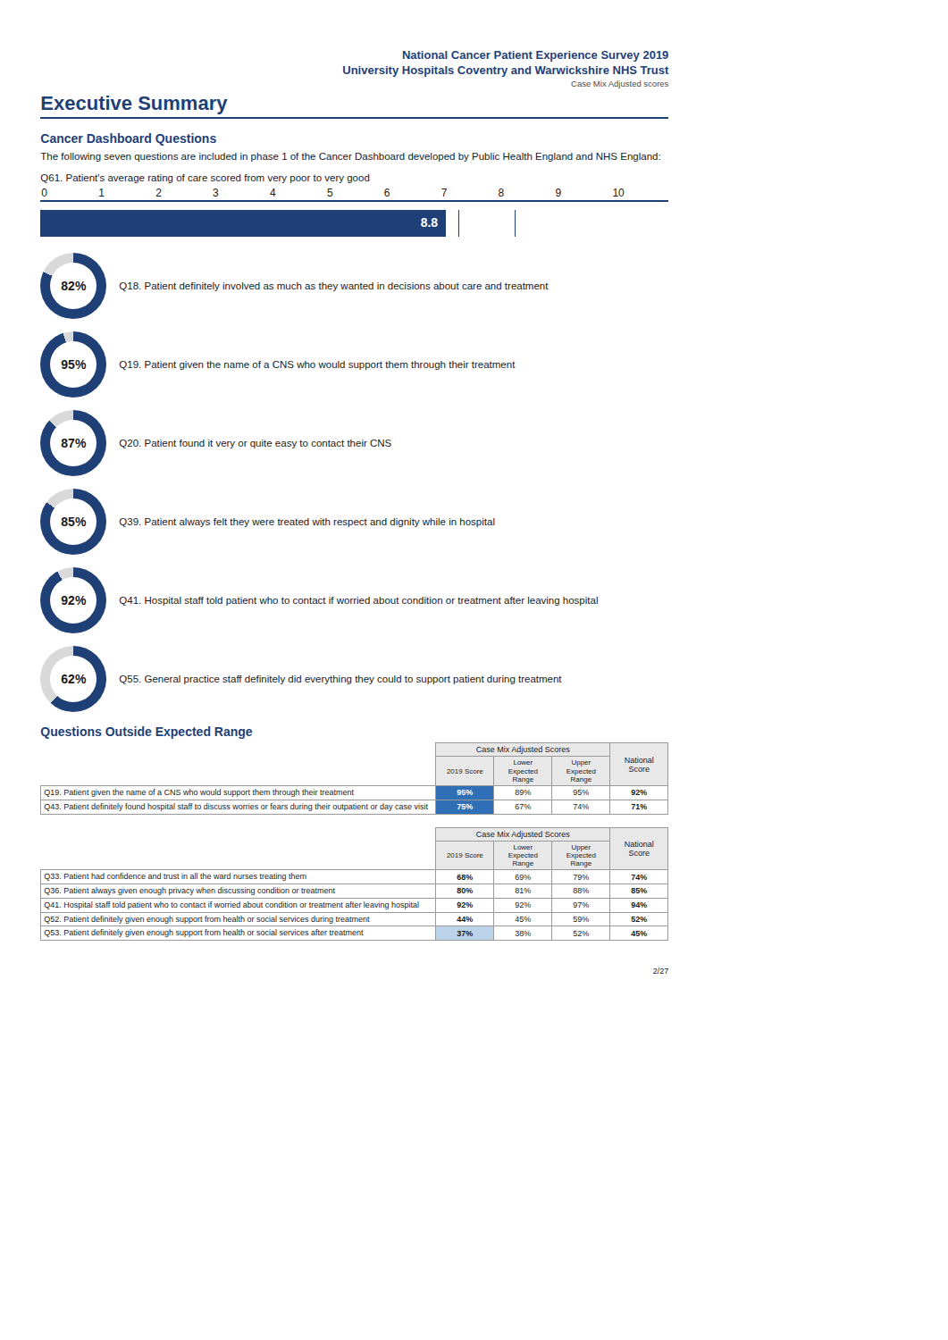National Cancer Patient Experience Survey 2019
University Hospitals Coventry and Warwickshire NHS Trust
Case Mix Adjusted scores
Executive Summary
Cancer Dashboard Questions
The following seven questions are included in phase 1 of the Cancer Dashboard developed by Public Health England and NHS England:
Q61. Patient's average rating of care scored from very poor to very good
012345678910
8.8
82%
Q18. Patient definitely involved as much as they wanted in decisions about care and treatment
95%
Q19. Patient given the name of a CNS who would support them through their treatment
87%
Q20. Patient found it very or quite easy to contact their CNS
85%
Q39. Patient always felt they were treated with respect and dignity while in hospital
92%
Q41. Hospital staff told patient who to contact if worried about condition or treatment after leaving hospital
62%
Q55. General practice staff definitely did everything they could to support patient during treatment
Questions Outside Expected Range
| | Case Mix Adjusted Scores | National Score |
| 2019 Score | Lower Expected Range | Upper Expected Range |
| Q19. Patient given the name of a CNS who would support them through their treatment | 95% | 89% | 95% | 92% |
| Q43. Patient definitely found hospital staff to discuss worries or fears during their outpatient or day case visit | 75% | 67% | 74% | 71% |
| | Case Mix Adjusted Scores | National Score |
| 2019 Score | Lower Expected Range | Upper Expected Range |
| Q33. Patient had confidence and trust in all the ward nurses treating them | 68% | 69% | 79% | 74% |
| Q36. Patient always given enough privacy when discussing condition or treatment | 80% | 81% | 88% | 85% |
| Q41. Hospital staff told patient who to contact if worried about condition or treatment after leaving hospital | 92% | 92% | 97% | 94% |
| Q52. Patient definitely given enough support from health or social services during treatment | 44% | 45% | 59% | 52% |
| Q53. Patient definitely given enough support from health or social services after treatment | 37% | 38% | 52% | 45% |
2/27